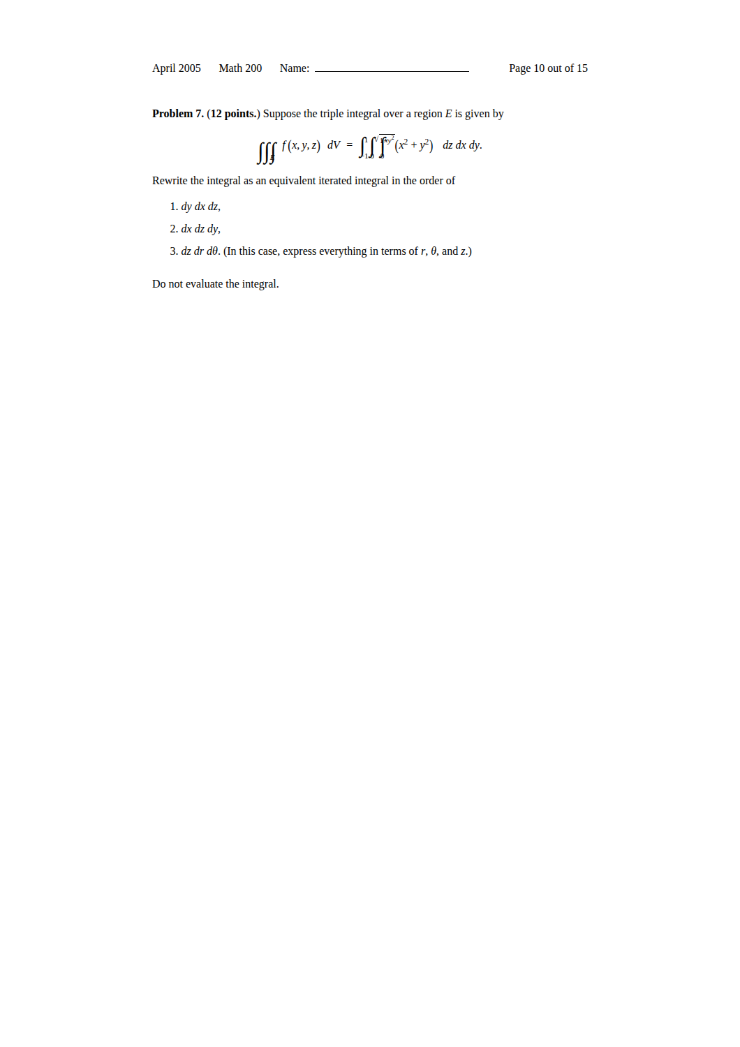April 2005 Math 200 Name:
Page 10 out of 15
Problem 7. (12 points.) Suppose the triple integral over a region E is given by
∫∫∫ E f (x, y, z) dV = 1 ∫ −1 1−y2 ∫ 0 x ∫ 0 (x2 + y2) dz dx dy.
Rewrite the integral as an equivalent iterated integral in the order of
dy dx dz,
dx dz dy,
dz dr dθ. (In this case, express everything in terms of r, θ, and z.)
Do not evaluate the integral.